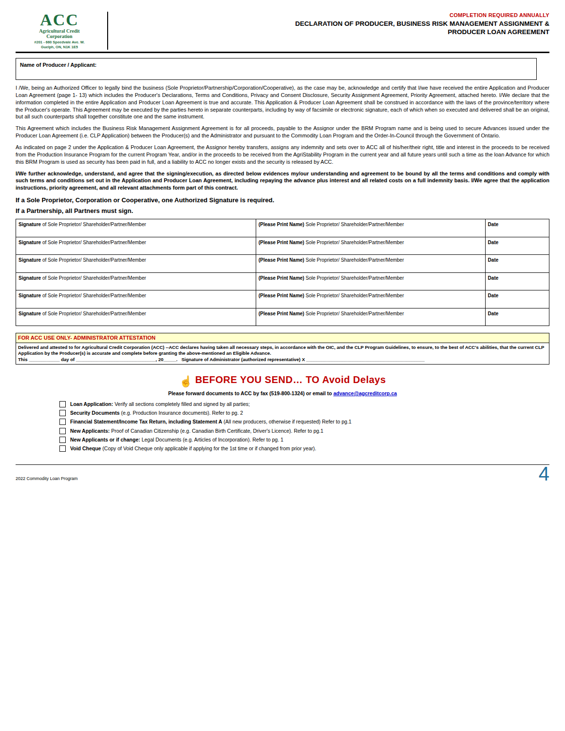ACC
Agricultural Credit
Corporation
#201 - 660 Speedvale Ave. W.
Guelph, ON, N1K 1E5
COMPLETION REQUIRED ANNUALLY
DECLARATION OF PRODUCER, BUSINESS RISK MANAGEMENT ASSIGNMENT &
PRODUCER LOAN AGREEMENT
Name of Producer / Applicant:
I /We, being an Authorized Officer to legally bind the business (Sole Proprietor/Partnership/Corporation/Cooperative), as the case may be, acknowledge and certify that I/we have received the entire Application and Producer Loan Agreement (page 1- 13) which includes the Producer's Declarations, Terms and Conditions, Privacy and Consent Disclosure, Security Assignment Agreement, Priority Agreement, attached hereto. I/We declare that the information completed in the entire Application and Producer Loan Agreement is true and accurate. This Application & Producer Loan Agreement shall be construed in accordance with the laws of the province/territory where the Producer's operate. This Agreement may be executed by the parties hereto in separate counterparts, including by way of facsimile or electronic signature, each of which when so executed and delivered shall be an original, but all such counterparts shall together constitute one and the same instrument.
This Agreement which includes the Business Risk Management Assignment Agreement is for all proceeds, payable to the Assignor under the BRM Program name and is being used to secure Advances issued under the Producer Loan Agreement (i.e. CLP Application) between the Producer(s) and the Administrator and pursuant to the Commodity Loan Program and the Order-In-Council through the Government of Ontario.
As indicated on page 2 under the Application & Producer Loan Agreement, the Assignor hereby transfers, assigns any indemnity and sets over to ACC all of his/her/their right, title and interest in the proceeds to be received from the Production Insurance Program for the current Program Year, and/or in the proceeds to be received from the AgriStability Program in the current year and all future years until such a time as the loan Advance for which this BRM Program is used as security has been paid in full, and a liability to ACC no longer exists and the security is released by ACC.
I/We further acknowledge, understand, and agree that the signing/execution, as directed below evidences my/our understanding and agreement to be bound by all the terms and conditions and comply with such terms and conditions set out in the Application and Producer Loan Agreement, including repaying the advance plus interest and all related costs on a full indemnity basis. I/We agree that the application instructions, priority agreement, and all relevant attachments form part of this contract.
If a Sole Proprietor, Corporation or Cooperative, one Authorized Signature is required.
If a Partnership, all Partners must sign.
| Signature of Sole Proprietor/ Shareholder/Partner/Member | (Please Print Name) Sole Proprietor/ Shareholder/Partner/Member | Date |
| Signature of Sole Proprietor/ Shareholder/Partner/Member | (Please Print Name) Sole Proprietor/ Shareholder/Partner/Member | Date |
| Signature of Sole Proprietor/ Shareholder/Partner/Member | (Please Print Name) Sole Proprietor/ Shareholder/Partner/Member | Date |
| Signature of Sole Proprietor/ Shareholder/Partner/Member | (Please Print Name) Sole Proprietor/ Shareholder/Partner/Member | Date |
| Signature of Sole Proprietor/ Shareholder/Partner/Member | (Please Print Name) Sole Proprietor/ Shareholder/Partner/Member | Date |
| Signature of Sole Proprietor/ Shareholder/Partner/Member | (Please Print Name) Sole Proprietor/ Shareholder/Partner/Member | Date |
FOR ACC USE ONLY- ADMINISTRATOR ATTESTATION
Delivered and attested to for Agricultural Credit Corporation (ACC) --ACC declares having taken all necessary steps, in accordance with the OIC, and the CLP Program Guidelines, to ensure, to the best of ACC's abilities, that the current CLP Application by the Producer(s) is accurate and complete before granting the above-mentioned an Eligible Advance.
This ____________ day of _______________________________, 20_____. Signature of Administrator (authorized representative) X ______________________________________________
☝BEFORE YOU SEND… TO Avoid Delays
Please forward documents to ACC by fax (519-800-1324) or email to advance@agcreditcorp.ca
Loan Application: Verify all sections completely filled and signed by all parties;
Security Documents (e.g. Production Insurance documents). Refer to pg. 2
Financial Statement/Income Tax Return, including Statement A (All new producers, otherwise if requested) Refer to pg.1
New Applicants: Proof of Canadian Citizenship (e.g. Canadian Birth Certificate, Driver's Licence). Refer to pg.1
New Applicants or if change: Legal Documents (e.g. Articles of Incorporation). Refer to pg. 1
Void Cheque (Copy of Void Cheque only applicable if applying for the 1st time or if changed from prior year).
2022 Commodity Loan Program
4